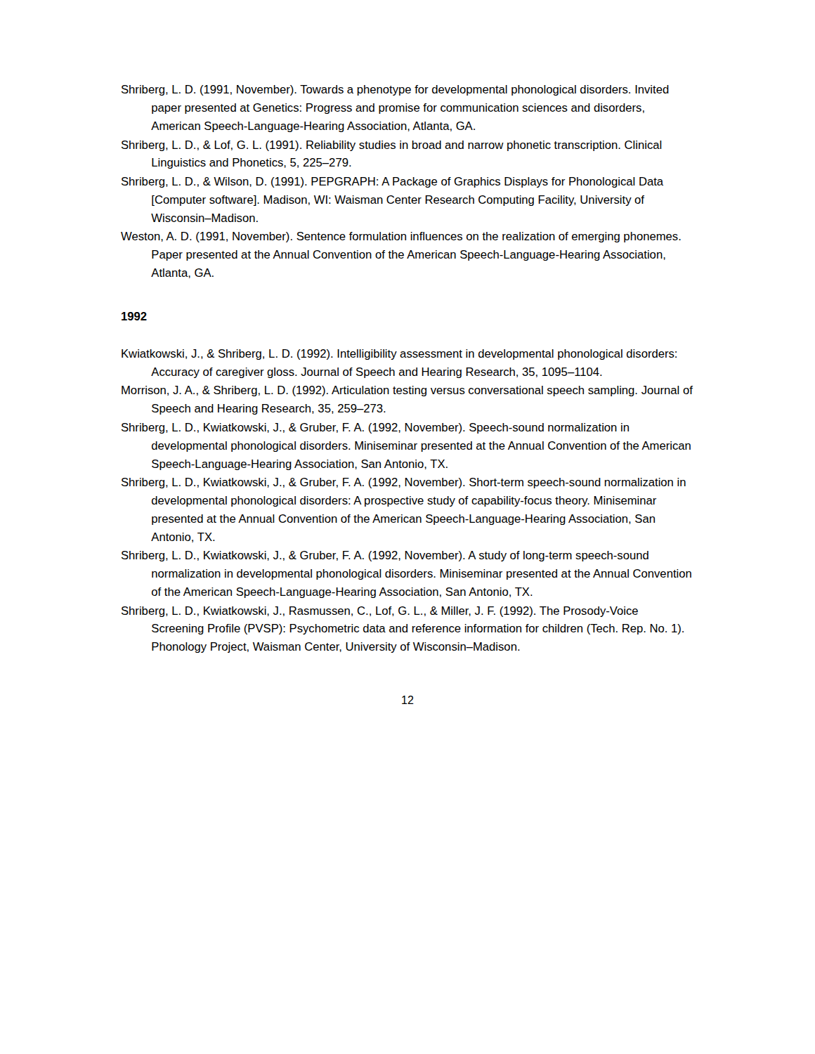Shriberg, L. D. (1991, November). Towards a phenotype for developmental phonological disorders. Invited paper presented at Genetics: Progress and promise for communication sciences and disorders, American Speech-Language-Hearing Association, Atlanta, GA.
Shriberg, L. D., & Lof, G. L. (1991). Reliability studies in broad and narrow phonetic transcription. Clinical Linguistics and Phonetics, 5, 225–279.
Shriberg, L. D., & Wilson, D. (1991). PEPGRAPH: A Package of Graphics Displays for Phonological Data [Computer software]. Madison, WI: Waisman Center Research Computing Facility, University of Wisconsin–Madison.
Weston, A. D. (1991, November). Sentence formulation influences on the realization of emerging phonemes. Paper presented at the Annual Convention of the American Speech-Language-Hearing Association, Atlanta, GA.
1992
Kwiatkowski, J., & Shriberg, L. D. (1992). Intelligibility assessment in developmental phonological disorders: Accuracy of caregiver gloss. Journal of Speech and Hearing Research, 35, 1095–1104.
Morrison, J. A., & Shriberg, L. D. (1992). Articulation testing versus conversational speech sampling. Journal of Speech and Hearing Research, 35, 259–273.
Shriberg, L. D., Kwiatkowski, J., & Gruber, F. A. (1992, November). Speech-sound normalization in developmental phonological disorders. Miniseminar presented at the Annual Convention of the American Speech-Language-Hearing Association, San Antonio, TX.
Shriberg, L. D., Kwiatkowski, J., & Gruber, F. A. (1992, November). Short-term speech-sound normalization in developmental phonological disorders: A prospective study of capability-focus theory. Miniseminar presented at the Annual Convention of the American Speech-Language-Hearing Association, San Antonio, TX.
Shriberg, L. D., Kwiatkowski, J., & Gruber, F. A. (1992, November). A study of long-term speech-sound normalization in developmental phonological disorders. Miniseminar presented at the Annual Convention of the American Speech-Language-Hearing Association, San Antonio, TX.
Shriberg, L. D., Kwiatkowski, J., Rasmussen, C., Lof, G. L., & Miller, J. F. (1992). The Prosody-Voice Screening Profile (PVSP): Psychometric data and reference information for children (Tech. Rep. No. 1). Phonology Project, Waisman Center, University of Wisconsin–Madison.
12